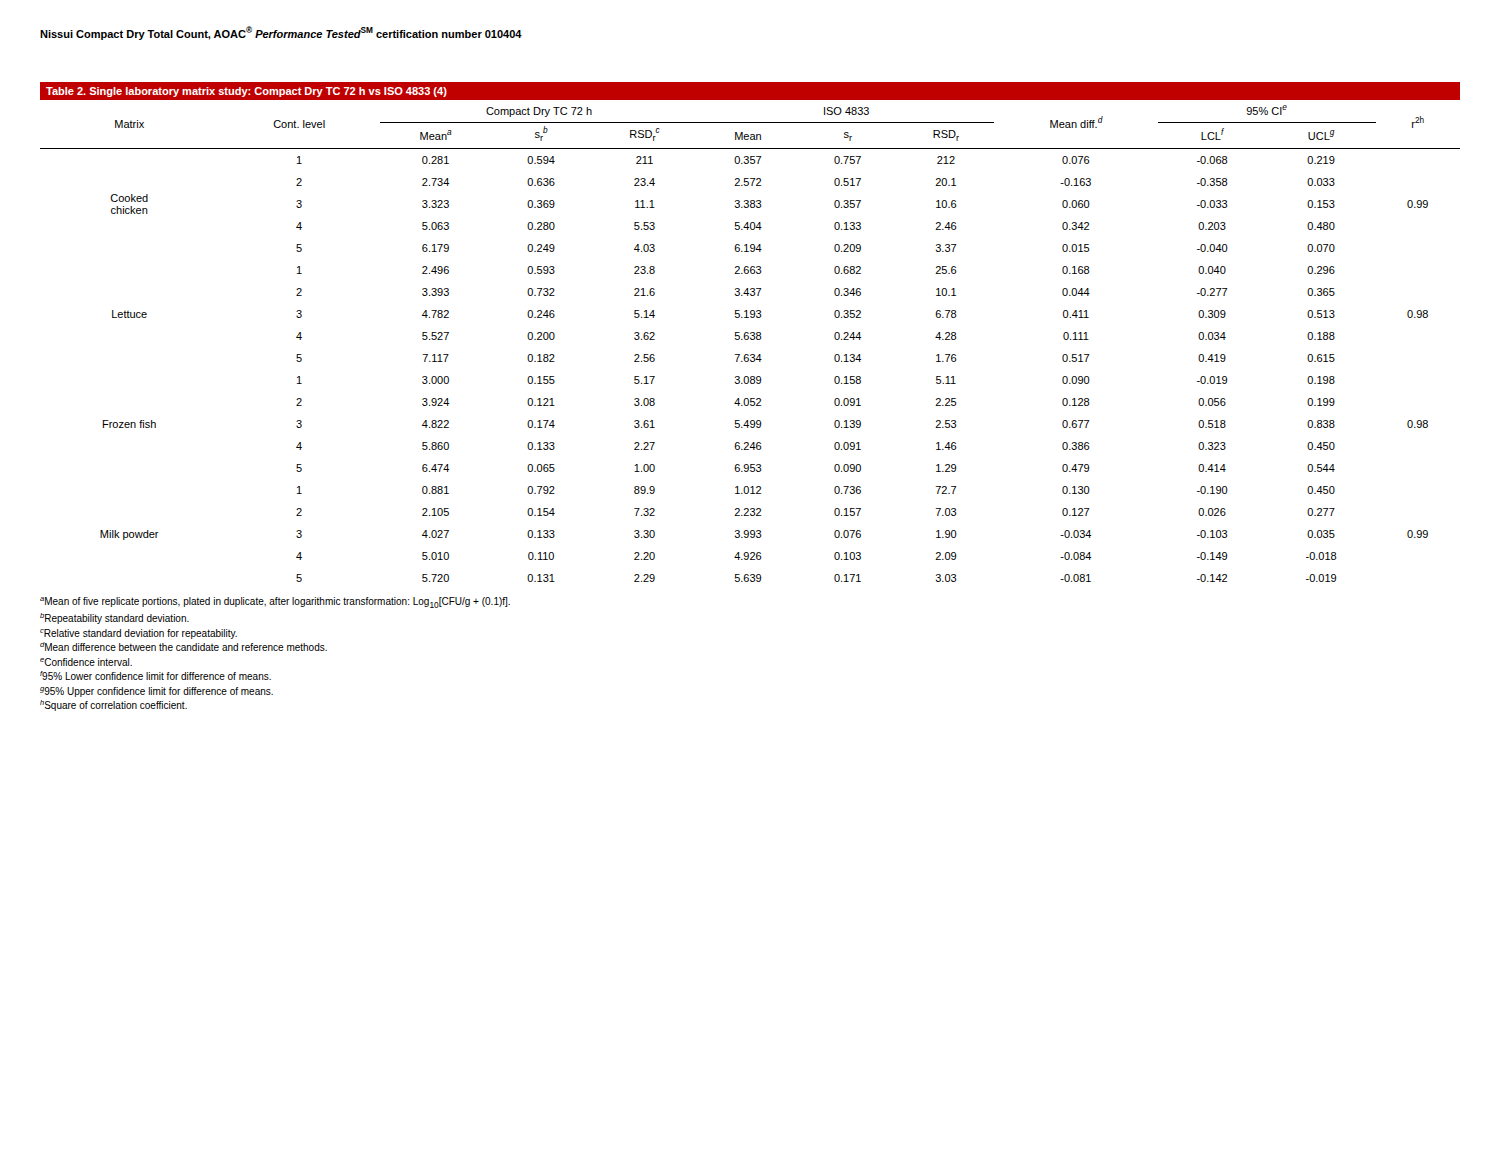Nissui Compact Dry Total Count, AOAC® Performance TestedSM certification number 010404
Table 2. Single laboratory matrix study: Compact Dry TC 72 h vs ISO 4833 (4)
| Matrix | Cont. level | Compact Dry TC 72 h | ISO 4833 | Mean diff. d | 95% CI e | r 2h |
| --- | --- | --- | --- | --- | --- | --- |
| Mean a | s r b | RSD r c | Mean | s r | RSD r | LCL f | UCL g |
| Cooked chicken | 1 | 0.281 | 0.594 | 211 | 0.357 | 0.757 | 212 | 0.076 | -0.068 | 0.219 | 0.99 |
| 2 | 2.734 | 0.636 | 23.4 | 2.572 | 0.517 | 20.1 | -0.163 | -0.358 | 0.033 |
| 3 | 3.323 | 0.369 | 11.1 | 3.383 | 0.357 | 10.6 | 0.060 | -0.033 | 0.153 |
| 4 | 5.063 | 0.280 | 5.53 | 5.404 | 0.133 | 2.46 | 0.342 | 0.203 | 0.480 |
| 5 | 6.179 | 0.249 | 4.03 | 6.194 | 0.209 | 3.37 | 0.015 | -0.040 | 0.070 |
| Lettuce | 1 | 2.496 | 0.593 | 23.8 | 2.663 | 0.682 | 25.6 | 0.168 | 0.040 | 0.296 | 0.98 |
| 2 | 3.393 | 0.732 | 21.6 | 3.437 | 0.346 | 10.1 | 0.044 | -0.277 | 0.365 |
| 3 | 4.782 | 0.246 | 5.14 | 5.193 | 0.352 | 6.78 | 0.411 | 0.309 | 0.513 |
| 4 | 5.527 | 0.200 | 3.62 | 5.638 | 0.244 | 4.28 | 0.111 | 0.034 | 0.188 |
| 5 | 7.117 | 0.182 | 2.56 | 7.634 | 0.134 | 1.76 | 0.517 | 0.419 | 0.615 |
| Frozen fish | 1 | 3.000 | 0.155 | 5.17 | 3.089 | 0.158 | 5.11 | 0.090 | -0.019 | 0.198 | 0.98 |
| 2 | 3.924 | 0.121 | 3.08 | 4.052 | 0.091 | 2.25 | 0.128 | 0.056 | 0.199 |
| 3 | 4.822 | 0.174 | 3.61 | 5.499 | 0.139 | 2.53 | 0.677 | 0.518 | 0.838 |
| 4 | 5.860 | 0.133 | 2.27 | 6.246 | 0.091 | 1.46 | 0.386 | 0.323 | 0.450 |
| 5 | 6.474 | 0.065 | 1.00 | 6.953 | 0.090 | 1.29 | 0.479 | 0.414 | 0.544 |
| Milk powder | 1 | 0.881 | 0.792 | 89.9 | 1.012 | 0.736 | 72.7 | 0.130 | -0.190 | 0.450 | 0.99 |
| 2 | 2.105 | 0.154 | 7.32 | 2.232 | 0.157 | 7.03 | 0.127 | 0.026 | 0.277 |
| 3 | 4.027 | 0.133 | 3.30 | 3.993 | 0.076 | 1.90 | -0.034 | -0.103 | 0.035 |
| 4 | 5.010 | 0.110 | 2.20 | 4.926 | 0.103 | 2.09 | -0.084 | -0.149 | -0.018 |
| 5 | 5.720 | 0.131 | 2.29 | 5.639 | 0.171 | 3.03 | -0.081 | -0.142 | -0.019 |
aMean of five replicate portions, plated in duplicate, after logarithmic transformation: Log10[CFU/g + (0.1)f].
bRepeatability standard deviation.
cRelative standard deviation for repeatability.
dMean difference between the candidate and reference methods.
eConfidence interval.
f95% Lower confidence limit for difference of means.
g95% Upper confidence limit for difference of means.
hSquare of correlation coefficient.